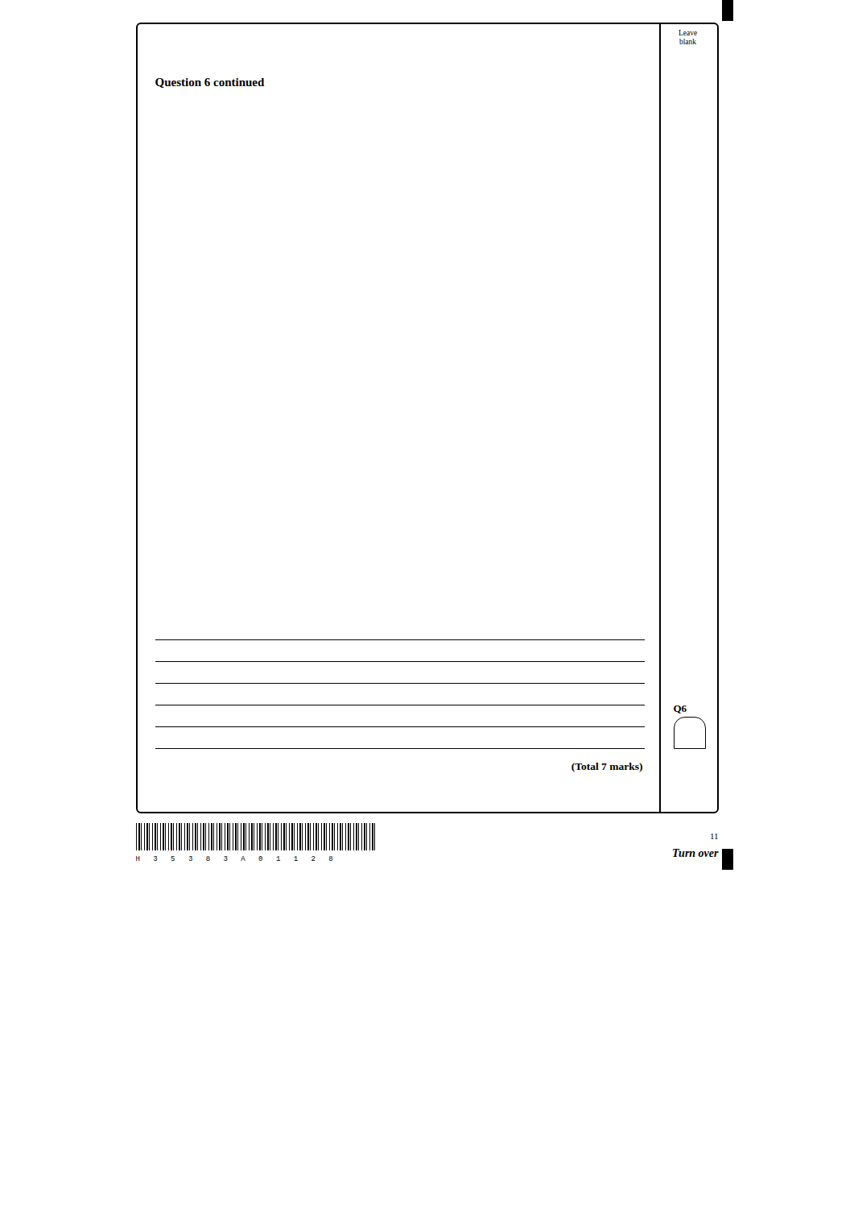Leave
blank
Q6
Question 6 continued
(Total 7 marks)
H 3 5 3 8 3 A 0 1 1 2 8
11
Turn over